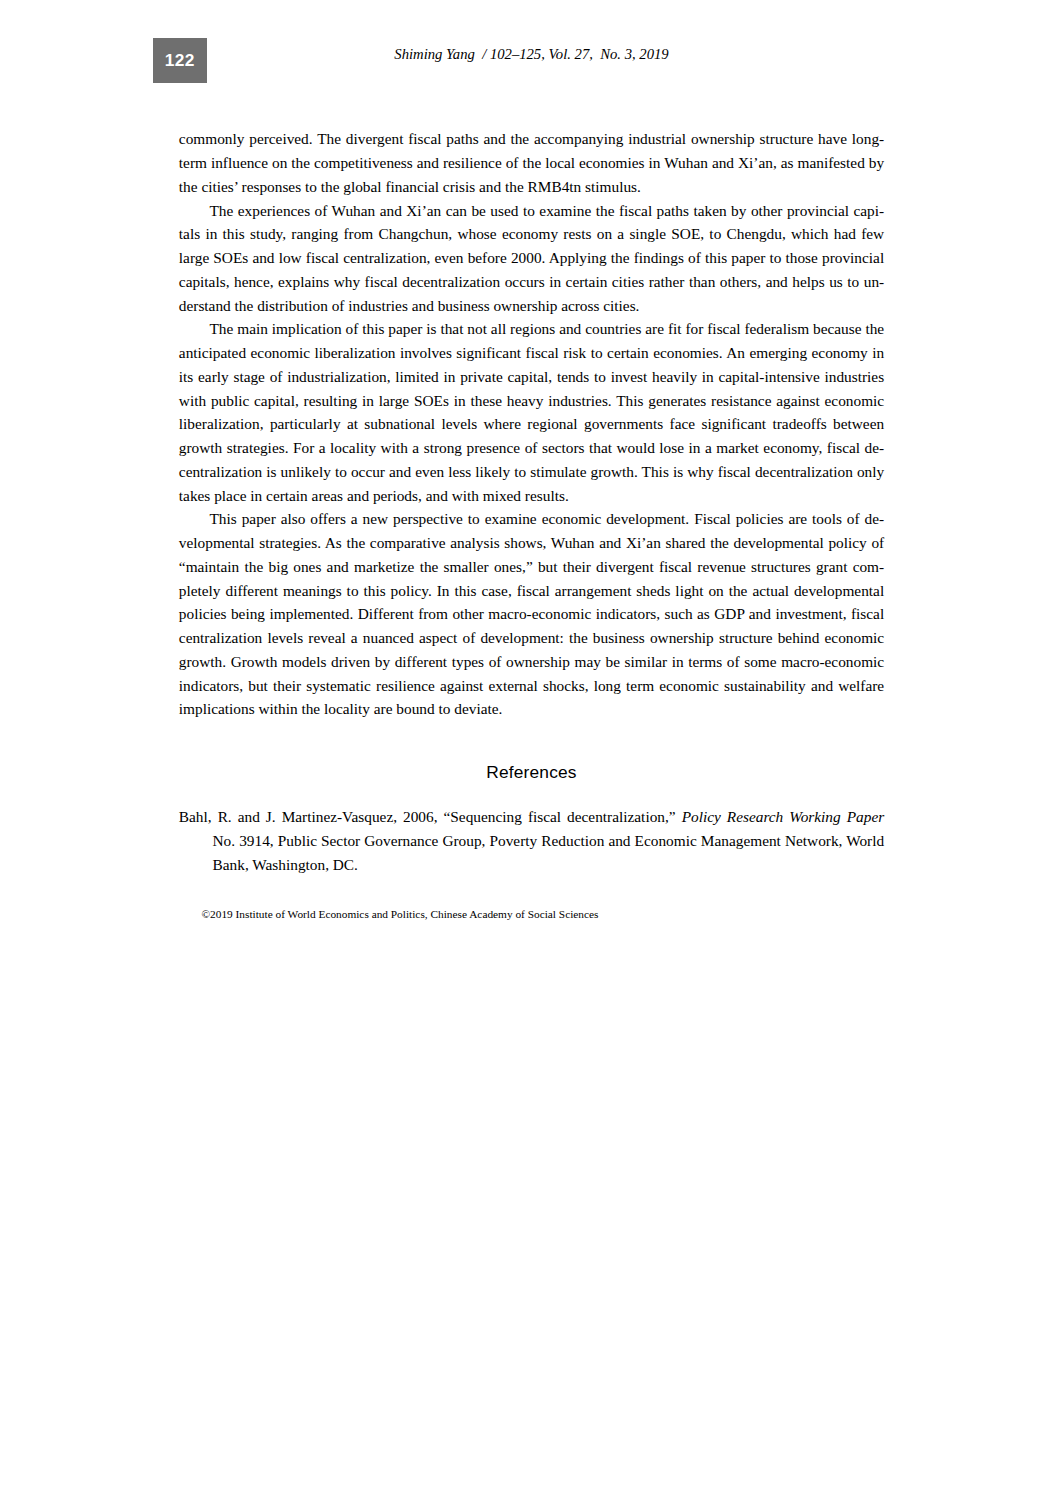122
Shiming Yang / 102–125, Vol. 27, No. 3, 2019
commonly perceived. The divergent fiscal paths and the accompanying industrial ownership structure have long-term influence on the competitiveness and resilience of the local economies in Wuhan and Xi’an, as manifested by the cities’ responses to the global financial crisis and the RMB4tn stimulus.
The experiences of Wuhan and Xi’an can be used to examine the fiscal paths taken by other provincial capitals in this study, ranging from Changchun, whose economy rests on a single SOE, to Chengdu, which had few large SOEs and low fiscal centralization, even before 2000. Applying the findings of this paper to those provincial capitals, hence, explains why fiscal decentralization occurs in certain cities rather than others, and helps us to understand the distribution of industries and business ownership across cities.
The main implication of this paper is that not all regions and countries are fit for fiscal federalism because the anticipated economic liberalization involves significant fiscal risk to certain economies. An emerging economy in its early stage of industrialization, limited in private capital, tends to invest heavily in capital-intensive industries with public capital, resulting in large SOEs in these heavy industries. This generates resistance against economic liberalization, particularly at subnational levels where regional governments face significant tradeoffs between growth strategies. For a locality with a strong presence of sectors that would lose in a market economy, fiscal decentralization is unlikely to occur and even less likely to stimulate growth. This is why fiscal decentralization only takes place in certain areas and periods, and with mixed results.
This paper also offers a new perspective to examine economic development. Fiscal policies are tools of developmental strategies. As the comparative analysis shows, Wuhan and Xi’an shared the developmental policy of “maintain the big ones and marketize the smaller ones,” but their divergent fiscal revenue structures grant completely different meanings to this policy. In this case, fiscal arrangement sheds light on the actual developmental policies being implemented. Different from other macro-economic indicators, such as GDP and investment, fiscal centralization levels reveal a nuanced aspect of development: the business ownership structure behind economic growth. Growth models driven by different types of ownership may be similar in terms of some macro-economic indicators, but their systematic resilience against external shocks, long term economic sustainability and welfare implications within the locality are bound to deviate.
References
Bahl, R. and J. Martinez-Vasquez, 2006, “Sequencing fiscal decentralization,” Policy Research Working Paper No. 3914, Public Sector Governance Group, Poverty Reduction and Economic Management Network, World Bank, Washington, DC.
©2019 Institute of World Economics and Politics, Chinese Academy of Social Sciences